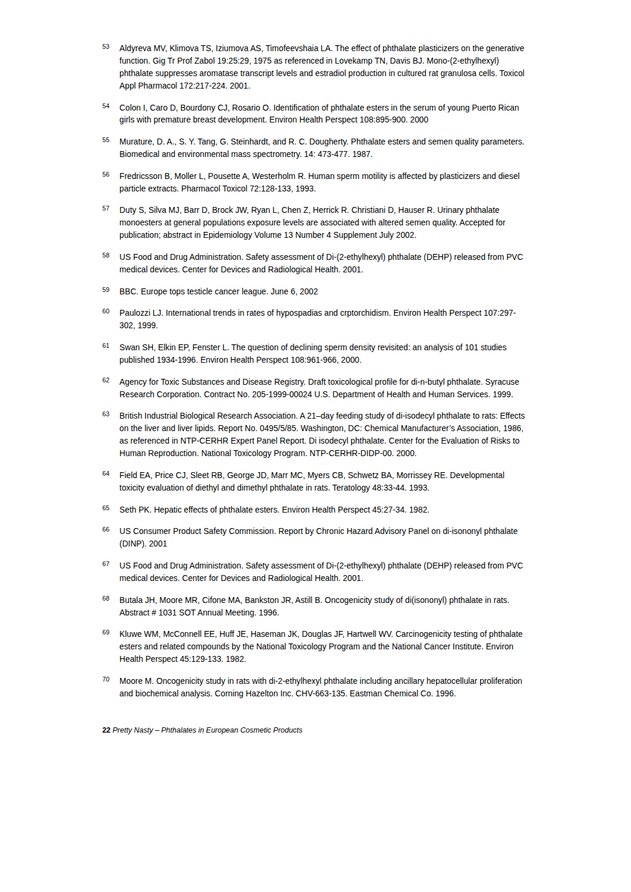53 Aldyreva MV, Klimova TS, Iziumova AS, Timofeevshaia LA. The effect of phthalate plasticizers on the generative function. Gig Tr Prof Zabol 19:25:29, 1975 as referenced in Lovekamp TN, Davis BJ. Mono-(2-ethylhexyl) phthalate suppresses aromatase transcript levels and estradiol production in cultured rat granulosa cells. Toxicol Appl Pharmacol 172:217-224. 2001.
54 Colon I, Caro D, Bourdony CJ, Rosario O. Identification of phthalate esters in the serum of young Puerto Rican girls with premature breast development. Environ Health Perspect 108:895-900. 2000
55 Murature, D. A., S. Y. Tang, G. Steinhardt, and R. C. Dougherty. Phthalate esters and semen quality parameters. Biomedical and environmental mass spectrometry. 14: 473-477. 1987.
56 Fredricsson B, Moller L, Pousette A, Westerholm R. Human sperm motility is affected by plasticizers and diesel particle extracts. Pharmacol Toxicol 72:128-133, 1993.
57 Duty S, Silva MJ, Barr D, Brock JW, Ryan L, Chen Z, Herrick R. Christiani D, Hauser R. Urinary phthalate monoesters at general populations exposure levels are associated with altered semen quality. Accepted for publication; abstract in Epidemiology Volume 13 Number 4 Supplement July 2002.
58 US Food and Drug Administration. Safety assessment of Di-(2-ethylhexyl) phthalate (DEHP) released from PVC medical devices. Center for Devices and Radiological Health. 2001.
59 BBC. Europe tops testicle cancer league. June 6, 2002
60 Paulozzi LJ. International trends in rates of hypospadias and crptorchidism. Environ Health Perspect 107:297-302, 1999.
61 Swan SH, Elkin EP, Fenster L. The question of declining sperm density revisited: an analysis of 101 studies published 1934-1996. Environ Health Perspect 108:961-966, 2000.
62 Agency for Toxic Substances and Disease Registry. Draft toxicological profile for di-n-butyl phthalate. Syracuse Research Corporation. Contract No. 205-1999-00024 U.S. Department of Health and Human Services. 1999.
63 British Industrial Biological Research Association. A 21–day feeding study of di-isodecyl phthalate to rats: Effects on the liver and liver lipids. Report No. 0495/5/85. Washington, DC: Chemical Manufacturer’s Association, 1986, as referenced in NTP-CERHR Expert Panel Report. Di isodecyl phthalate. Center for the Evaluation of Risks to Human Reproduction. National Toxicology Program. NTP-CERHR-DIDP-00. 2000.
64 Field EA, Price CJ, Sleet RB, George JD, Marr MC, Myers CB, Schwetz BA, Morrissey RE. Developmental toxicity evaluation of diethyl and dimethyl phthalate in rats. Teratology 48:33-44. 1993.
65 Seth PK. Hepatic effects of phthalate esters. Environ Health Perspect 45:27-34. 1982.
66 US Consumer Product Safety Commission. Report by Chronic Hazard Advisory Panel on di-isononyl phthalate (DINP). 2001
67 US Food and Drug Administration. Safety assessment of Di-(2-ethylhexyl) phthalate (DEHP) released from PVC medical devices. Center for Devices and Radiological Health. 2001.
68 Butala JH, Moore MR, Cifone MA, Bankston JR, Astill B. Oncogenicity study of di(isononyl) phthalate in rats. Abstract # 1031 SOT Annual Meeting. 1996.
69 Kluwe WM, McConnell EE, Huff JE, Haseman JK, Douglas JF, Hartwell WV. Carcinogenicity testing of phthalate esters and related compounds by the National Toxicology Program and the National Cancer Institute. Environ Health Perspect 45:129-133. 1982.
70 Moore M. Oncogenicity study in rats with di-2-ethylhexyl phthalate including ancillary hepatocellular proliferation and biochemical analysis. Corning Hazelton Inc. CHV-663-135. Eastman Chemical Co. 1996.
22 Pretty Nasty – Phthalates in European Cosmetic Products